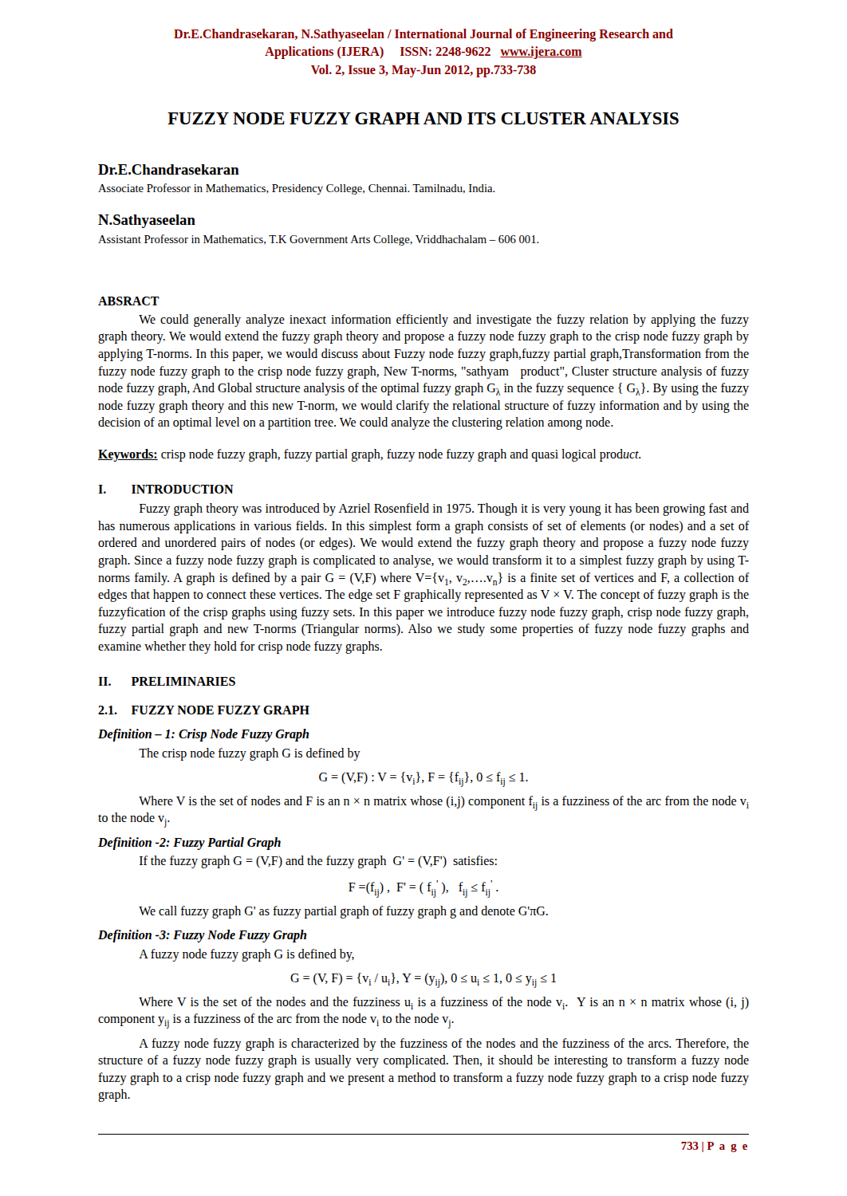Dr.E.Chandrasekaran, N.Sathyaseelan / International Journal of Engineering Research and Applications (IJERA) ISSN: 2248-9622 www.ijera.com Vol. 2, Issue 3, May-Jun 2012, pp.733-738
FUZZY NODE FUZZY GRAPH AND ITS CLUSTER ANALYSIS
Dr.E.Chandrasekaran
Associate Professor in Mathematics, Presidency College, Chennai. Tamilnadu, India.
N.Sathyaseelan
Assistant Professor in Mathematics, T.K Government Arts College, Vriddhachalam – 606 001.
ABSRACT
We could generally analyze inexact information efficiently and investigate the fuzzy relation by applying the fuzzy graph theory. We would extend the fuzzy graph theory and propose a fuzzy node fuzzy graph to the crisp node fuzzy graph by applying T-norms. In this paper, we would discuss about Fuzzy node fuzzy graph,fuzzy partial graph,Transformation from the fuzzy node fuzzy graph to the crisp node fuzzy graph, New T-norms, "sathyam product", Cluster structure analysis of fuzzy node fuzzy graph, And Global structure analysis of the optimal fuzzy graph Gλ in the fuzzy sequence { Gλ}. By using the fuzzy node fuzzy graph theory and this new T-norm, we would clarify the relational structure of fuzzy information and by using the decision of an optimal level on a partition tree. We could analyze the clustering relation among node.
Keywords: crisp node fuzzy graph, fuzzy partial graph, fuzzy node fuzzy graph and quasi logical product.
I. INTRODUCTION
Fuzzy graph theory was introduced by Azriel Rosenfield in 1975. Though it is very young it has been growing fast and has numerous applications in various fields. In this simplest form a graph consists of set of elements (or nodes) and a set of ordered and unordered pairs of nodes (or edges). We would extend the fuzzy graph theory and propose a fuzzy node fuzzy graph. Since a fuzzy node fuzzy graph is complicated to analyse, we would transform it to a simplest fuzzy graph by using T-norms family. A graph is defined by a pair G = (V,F) where V={v1, v2,….vn} is a finite set of vertices and F, a collection of edges that happen to connect these vertices. The edge set F graphically represented as V × V. The concept of fuzzy graph is the fuzzyfication of the crisp graphs using fuzzy sets. In this paper we introduce fuzzy node fuzzy graph, crisp node fuzzy graph, fuzzy partial graph and new T-norms (Triangular norms). Also we study some properties of fuzzy node fuzzy graphs and examine whether they hold for crisp node fuzzy graphs.
II. PRELIMINARIES
2.1. FUZZY NODE FUZZY GRAPH
Definition – 1: Crisp Node Fuzzy Graph
The crisp node fuzzy graph G is defined by
G = (V,F) : V = {vi}, F = {fij}, 0 ≤ fij ≤ 1.
Where V is the set of nodes and F is an n × n matrix whose (i,j) component fij is a fuzziness of the arc from the node vi to the node vj.
Definition -2: Fuzzy Partial Graph
If the fuzzy graph G = (V,F) and the fuzzy graph G' = (V,F') satisfies:
F =(fij) , F' = ( fij' ), fij ≤ fij' .
We call fuzzy graph G' as fuzzy partial graph of fuzzy graph g and denote G'πG.
Definition -3: Fuzzy Node Fuzzy Graph
A fuzzy node fuzzy graph G is defined by,
G = (V, F) = {vi / ui}, Y = (yij), 0 ≤ ui ≤ 1, 0 ≤ yij ≤ 1
Where V is the set of the nodes and the fuzziness ui is a fuzziness of the node vi. Y is an n × n matrix whose (i, j) component yij is a fuzziness of the arc from the node vi to the node vj.
A fuzzy node fuzzy graph is characterized by the fuzziness of the nodes and the fuzziness of the arcs. Therefore, the structure of a fuzzy node fuzzy graph is usually very complicated. Then, it should be interesting to transform a fuzzy node fuzzy graph to a crisp node fuzzy graph and we present a method to transform a fuzzy node fuzzy graph to a crisp node fuzzy graph.
733 | P a g e